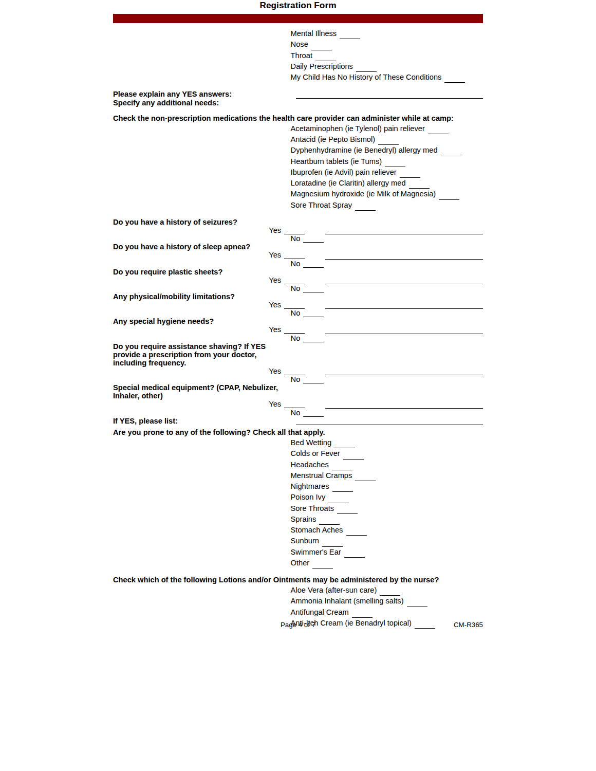Registration Form
Mental Illness
Nose
Throat
Daily Prescriptions
My Child Has No History of These Conditions
Please explain any YES answers:
Specify any additional needs:
Check the non-prescription medications the health care provider can administer while at camp:
Acetaminophen (ie Tylenol) pain reliever
Antacid (ie Pepto Bismol)
Dyphenhydramine (ie Benedryl) allergy med
Heartburn tablets (ie Tums)
Ibuprofen (ie Advil) pain reliever
Loratadine (ie Claritin) allergy med
Magnesium hydroxide (ie Milk of Magnesia)
Sore Throat Spray
Do you have a history of seizures?
Yes
No
Do you have a history of sleep apnea?
Yes
No
Do you require plastic sheets?
Yes
No
Any physical/mobility limitations?
Yes
No
Any special hygiene needs?
Yes
No
Do you require assistance shaving? If YES provide a prescription from your doctor, including frequency.
Yes
No
Special medical equipment? (CPAP, Nebulizer, Inhaler, other)
Yes
No
If YES, please list:
Are you prone to any of the following? Check all that apply.
Bed Wetting
Colds or Fever
Headaches
Menstrual Cramps
Nightmares
Poison Ivy
Sore Throats
Sprains
Stomach Aches
Sunburn
Swimmer's Ear
Other
Check which of the following Lotions and/or Ointments may be administered by the nurse?
Aloe Vera (after-sun care)
Ammonia Inhalant (smelling salts)
Antifungal Cream
Anti-Itch Cream (ie Benadryl topical)
Page 4 of 7
CM-R365